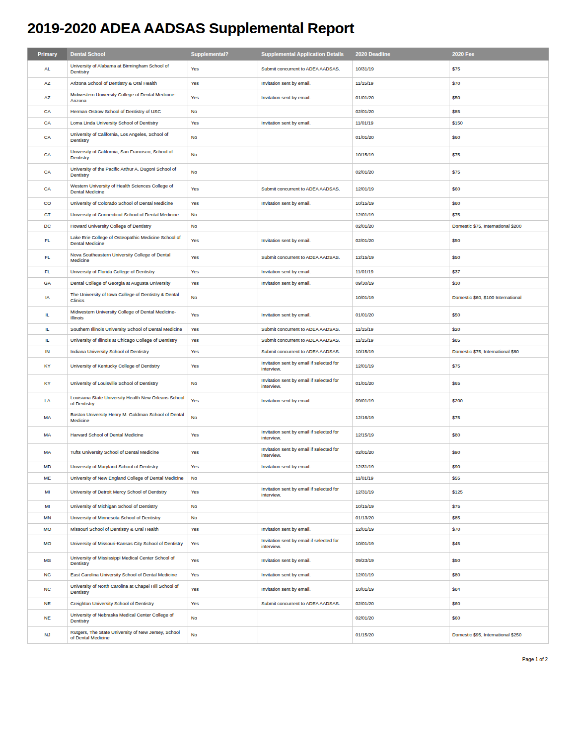2019-2020 ADEA AADSAS Supplemental Report
| Primary | Dental School | Supplemental? | Supplemental Application Details | 2020 Deadline | 2020 Fee |
| --- | --- | --- | --- | --- | --- |
| AL | University of Alabama at Birmingham School of Dentistry | Yes | Submit concurrent to ADEA AADSAS. | 10/31/19 | $75 |
| AZ | Arizona School of Dentistry & Oral Health | Yes | Invitation sent by email. | 11/15/19 | $70 |
| AZ | Midwestern University College of Dental Medicine-Arizona | Yes | Invitation sent by email. | 01/01/20 | $50 |
| CA | Herman Ostrow School of Dentistry of USC | No | | 02/01/20 | $85 |
| CA | Loma Linda University School of Dentistry | Yes | Invitation sent by email. | 11/01/19 | $150 |
| CA | University of California, Los Angeles, School of Dentistry | No | | 01/01/20 | $60 |
| CA | University of California, San Francisco, School of Dentistry | No | | 10/15/19 | $75 |
| CA | University of the Pacific Arthur A. Dugoni School of Dentistry | No | | 02/01/20 | $75 |
| CA | Western University of Health Sciences College of Dental Medicine | Yes | Submit concurrent to ADEA AADSAS. | 12/01/19 | $60 |
| CO | University of Colorado School of Dental Medicine | Yes | Invitation sent by email. | 10/15/19 | $80 |
| CT | University of Connecticut School of Dental Medicine | No | | 12/01/19 | $75 |
| DC | Howard University College of Dentistry | No | | 02/01/20 | Domestic $75, International $200 |
| FL | Lake Erie College of Osteopathic Medicine School of Dental Medicine | Yes | Invitation sent by email. | 02/01/20 | $50 |
| FL | Nova Southeastern University College of Dental Medicine | Yes | Submit concurrent to ADEA AADSAS. | 12/15/19 | $50 |
| FL | University of Florida College of Dentistry | Yes | Invitation sent by email. | 11/01/19 | $37 |
| GA | Dental College of Georgia at Augusta University | Yes | Invitation sent by email. | 09/30/19 | $30 |
| IA | The University of Iowa College of Dentistry & Dental Clinics | No | | 10/01/19 | Domestic $60, $100 International |
| IL | Midwestern University College of Dental Medicine-Illinois | Yes | Invitation sent by email. | 01/01/20 | $50 |
| IL | Southern Illinois University School of Dental Medicine | Yes | Submit concurrent to ADEA AADSAS. | 11/15/19 | $20 |
| IL | University of Illinois at Chicago College of Dentistry | Yes | Submit concurrent to ADEA AADSAS. | 11/15/19 | $85 |
| IN | Indiana University School of Dentistry | Yes | Submit concurrent to ADEA AADSAS. | 10/15/19 | Domestic $75, International $80 |
| KY | University of Kentucky College of Dentistry | Yes | Invitation sent by email if selected for interview. | 12/01/19 | $75 |
| KY | University of Louisville School of Dentistry | No | Invitation sent by email if selected for interview. | 01/01/20 | $65 |
| LA | Louisiana State University Health New Orleans School of Dentistry | Yes | Invitation sent by email. | 09/01/19 | $200 |
| MA | Boston University Henry M. Goldman School of Dental Medicine | No | | 12/16/19 | $75 |
| MA | Harvard School of Dental Medicine | Yes | Invitation sent by email if selected for interview. | 12/15/19 | $80 |
| MA | Tufts University School of Dental Medicine | Yes | Invitation sent by email if selected for interview. | 02/01/20 | $90 |
| MD | University of Maryland School of Dentistry | Yes | Invitation sent by email. | 12/31/19 | $90 |
| ME | University of New England College of Dental Medicine | No | | 11/01/19 | $55 |
| MI | University of Detroit Mercy School of Dentistry | Yes | Invitation sent by email if selected for interview. | 12/31/19 | $125 |
| MI | University of Michigan School of Dentistry | No | | 10/15/19 | $75 |
| MN | University of Minnesota School of Dentistry | No | | 01/13/20 | $85 |
| MO | Missouri School of Dentistry & Oral Health | Yes | Invitation sent by email. | 12/01/19 | $70 |
| MO | University of Missouri-Kansas City School of Dentistry | Yes | Invitation sent by email if selected for interview. | 10/01/19 | $45 |
| MS | University of Mississippi Medical Center School of Dentistry | Yes | Invitation sent by email. | 09/23/19 | $50 |
| NC | East Carolina University School of Dental Medicine | Yes | Invitation sent by email. | 12/01/19 | $80 |
| NC | University of North Carolina at Chapel Hill School of Dentistry | Yes | Invitation sent by email. | 10/01/19 | $84 |
| NE | Creighton University School of Dentistry | Yes | Submit concurrent to ADEA AADSAS. | 02/01/20 | $60 |
| NE | University of Nebraska Medical Center College of Dentistry | No | | 02/01/20 | $60 |
| NJ | Rutgers, The State University of New Jersey, School of Dental Medicine | No | | 01/15/20 | Domestic $95, International $250 |
Page 1 of 2